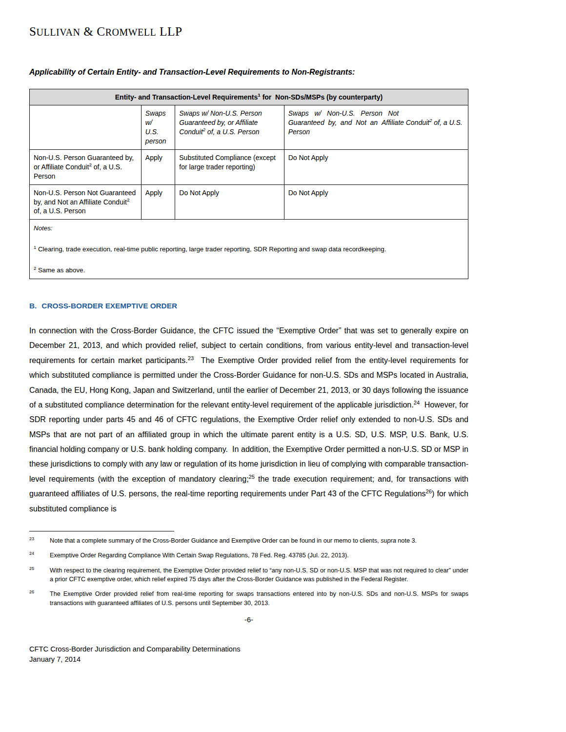SULLIVAN & CROMWELL LLP
Applicability of Certain Entity- and Transaction-Level Requirements to Non-Registrants:
| Entity- and Transaction-Level Requirements 1 for Non-SDs/MSPs (by counterparty) |
| --- |
| | Swaps w/ U.S. person | Swaps w/ Non-U.S. Person Guaranteed by, or Affiliate Conduit 2 of, a U.S. Person | Swaps w/ Non-U.S. Person Not Guaranteed by, and Not an Affiliate Conduit 2 of, a U.S. Person |
| Non-U.S. Person Guaranteed by, or Affiliate Conduit 2 of, a U.S. Person | Apply | Substituted Compliance (except for large trader reporting) | Do Not Apply |
| Non-U.S. Person Not Guaranteed by, and Not an Affiliate Conduit 2 of, a U.S. Person | Apply | Do Not Apply | Do Not Apply |
| Notes: 1 Clearing, trade execution, real-time public reporting, large trader reporting, SDR Reporting and swap data recordkeeping. 2 Same as above. |
B. CROSS-BORDER EXEMPTIVE ORDER
In connection with the Cross-Border Guidance, the CFTC issued the “Exemptive Order” that was set to generally expire on December 21, 2013, and which provided relief, subject to certain conditions, from various entity-level and transaction-level requirements for certain market participants.23 The Exemptive Order provided relief from the entity-level requirements for which substituted compliance is permitted under the Cross-Border Guidance for non-U.S. SDs and MSPs located in Australia, Canada, the EU, Hong Kong, Japan and Switzerland, until the earlier of December 21, 2013, or 30 days following the issuance of a substituted compliance determination for the relevant entity-level requirement of the applicable jurisdiction.24 However, for SDR reporting under parts 45 and 46 of CFTC regulations, the Exemptive Order relief only extended to non-U.S. SDs and MSPs that are not part of an affiliated group in which the ultimate parent entity is a U.S. SD, U.S. MSP, U.S. Bank, U.S. financial holding company or U.S. bank holding company. In addition, the Exemptive Order permitted a non-U.S. SD or MSP in these jurisdictions to comply with any law or regulation of its home jurisdiction in lieu of complying with comparable transaction-level requirements (with the exception of mandatory clearing;25 the trade execution requirement; and, for transactions with guaranteed affiliates of U.S. persons, the real-time reporting requirements under Part 43 of the CFTC Regulations26) for which substituted compliance is
23
Note that a complete summary of the Cross-Border Guidance and Exemptive Order can be found in our memo to clients, supra note 3.
24
Exemptive Order Regarding Compliance With Certain Swap Regulations, 78 Fed. Reg. 43785 (Jul. 22, 2013).
25
With respect to the clearing requirement, the Exemptive Order provided relief to “any non-U.S. SD or non-U.S. MSP that was not required to clear” under a prior CFTC exemptive order, which relief expired 75 days after the Cross-Border Guidance was published in the Federal Register.
26
The Exemptive Order provided relief from real-time reporting for swaps transactions entered into by non-U.S. SDs and non-U.S. MSPs for swaps transactions with guaranteed affiliates of U.S. persons until September 30, 2013.
-6-
CFTC Cross-Border Jurisdiction and Comparability Determinations
January 7, 2014